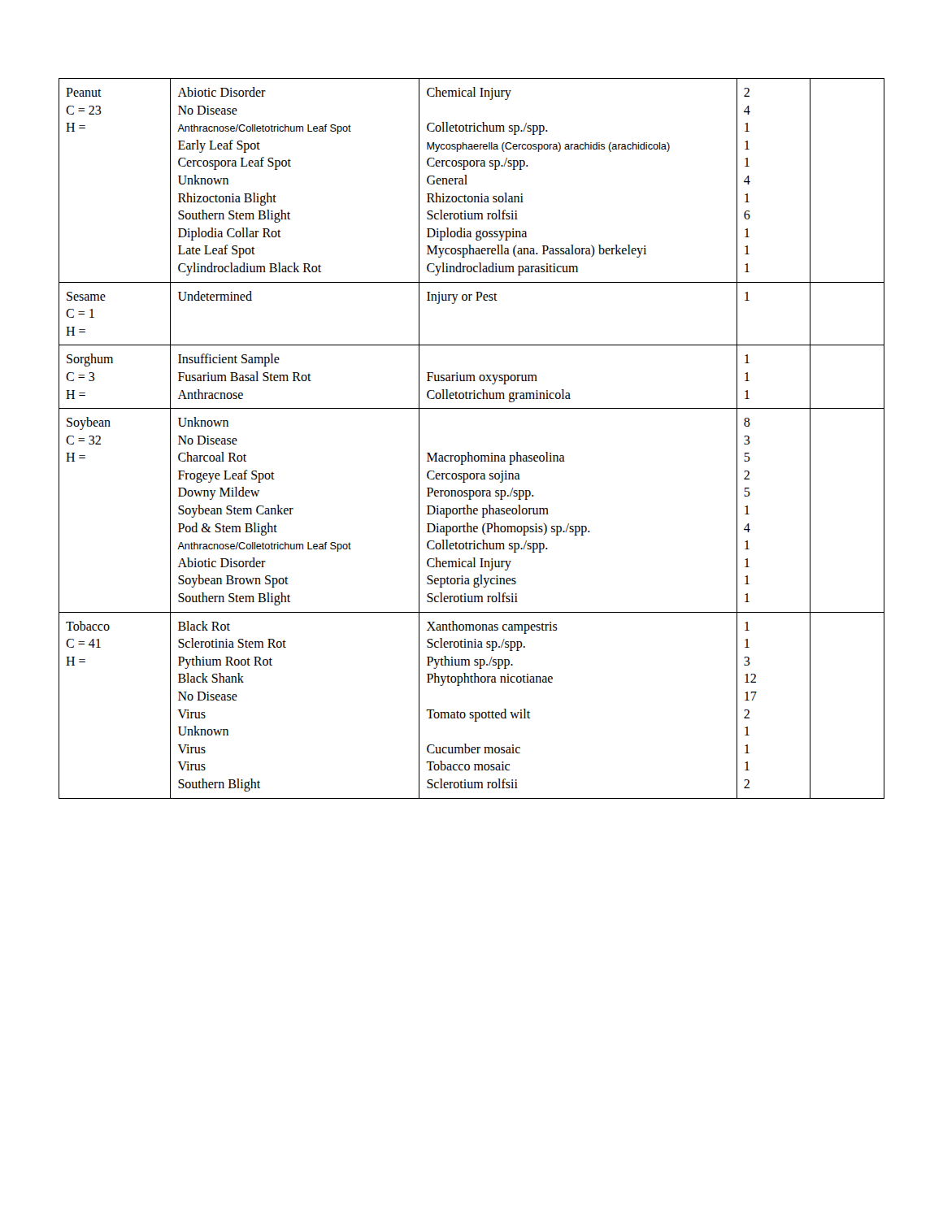| Peanut C = 23 H = | Abiotic Disorder No Disease Anthracnose/Colletotrichum Leaf Spot Early Leaf Spot Cercospora Leaf Spot Unknown Rhizoctonia Blight Southern Stem Blight Diplodia Collar Rot Late Leaf Spot Cylindrocladium Black Rot | Chemical Injury Colletotrichum sp./spp. Mycosphaerella (Cercospora) arachidis (arachidicola) Cercospora sp./spp. General Rhizoctonia solani Sclerotium rolfsii Diplodia gossypina Mycosphaerella (ana. Passalora) berkeleyi Cylindrocladium parasiticum | 2 4 1 1 1 4 1 6 1 1 1 | |
| Sesame C = 1 H = | Undetermined | Injury or Pest | 1 | |
| Sorghum C = 3 H = | Insufficient Sample Fusarium Basal Stem Rot Anthracnose | Fusarium oxysporum Colletotrichum graminicola | 1 1 1 | |
| Soybean C = 32 H = | Unknown No Disease Charcoal Rot Frogeye Leaf Spot Downy Mildew Soybean Stem Canker Pod & Stem Blight Anthracnose/Colletotrichum Leaf Spot Abiotic Disorder Soybean Brown Spot Southern Stem Blight | Macrophomina phaseolina Cercospora sojina Peronospora sp./spp. Diaporthe phaseolorum Diaporthe (Phomopsis) sp./spp. Colletotrichum sp./spp. Chemical Injury Septoria glycines Sclerotium rolfsii | 8 3 5 2 5 1 4 1 1 1 1 | |
| Tobacco C = 41 H = | Black Rot Sclerotinia Stem Rot Pythium Root Rot Black Shank No Disease Virus Unknown Virus Virus Southern Blight | Xanthomonas campestris Sclerotinia sp./spp. Pythium sp./spp. Phytophthora nicotianae Tomato spotted wilt Cucumber mosaic Tobacco mosaic Sclerotium rolfsii | 1 1 3 12 17 2 1 1 1 2 | |